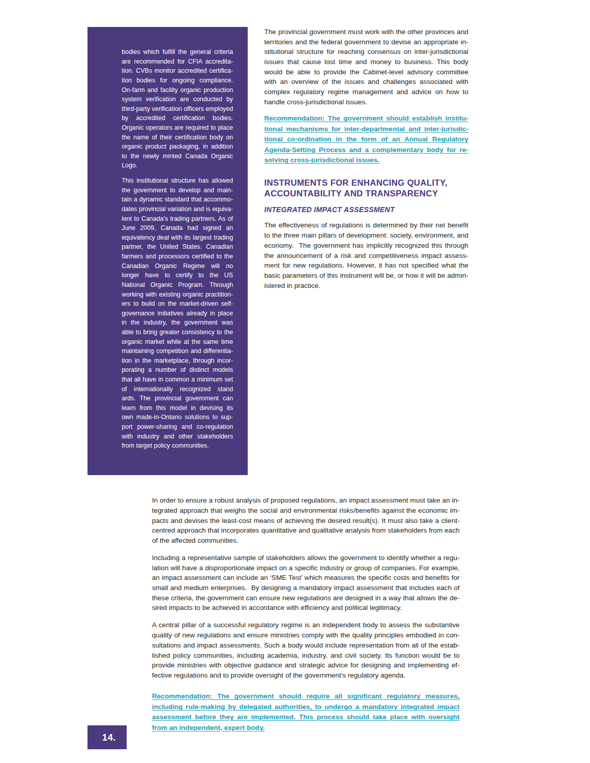bodies which fulfill the general criteria are recommended for CFIA accreditation. CVBs monitor accredited certification bodies for ongoing compliance. On-farm and facility organic production system verification are conducted by third-party verification officers employed by accredited certification bodies. Organic operators are required to place the name of their certification body on organic product packaging, in addition to the newly minted Canada Organic Logo.
This institutional structure has allowed the government to develop and maintain a dynamic standard that accommodates provincial variation and is equivalent to Canada’s trading partners. As of June 2009, Canada had signed an equivalency deal with its largest trading partner, the United States. Canadian farmers and processors certified to the Canadian Organic Regime will no longer have to certify to the US National Organic Program. Through working with existing organic practitioners to build on the market-driven self-governance initiatives already in place in the industry, the government was able to bring greater consistency to the organic market while at the same time maintaining competition and differentiation in the marketplace, through incorporating a number of distinct models that all have in common a minimum set of internationally recognized stand ards. The provincial government can learn from this model in devising its own made-in-Ontario solutions to support power-sharing and co-regulation with industry and other stakeholders from target policy communities.
The provincial government must work with the other provinces and territories and the federal government to devise an appropriate institutional structure for reaching consensus on inter-jurisdictional issues that cause lost time and money to business. This body would be able to provide the Cabinet-level advisory committee with an overview of the issues and challenges associated with complex regulatory regime management and advice on how to handle cross-jurisdictional issues.
Recommendation: The government should establish institutional mechanisms for inter-departmental and inter-jurisdictional co-ordination in the form of an Annual Regulatory Agenda-Setting Process and a complementary body for resolving cross-jurisdictional issues.
Instruments for Enhancing Quality, Accountability and Transparency
Integrated Impact Assessment
The effectiveness of regulations is determined by their net benefit to the three main pillars of development: society, environment, and economy. The government has implicitly recognized this through the announcement of a risk and competitiveness impact assessment for new regulations. However, it has not specified what the basic parameters of this instrument will be, or how it will be administered in practice.
In order to ensure a robust analysis of proposed regulations, an impact assessment must take an integrated approach that weighs the social and environmental risks/benefits against the economic impacts and devises the least-cost means of achieving the desired result(s). It must also take a client-centred approach that incorporates quantitative and qualitative analysis from stakeholders from each of the affected communities.
Including a representative sample of stakeholders allows the government to identify whether a regulation will have a disproportionate impact on a specific industry or group of companies. For example, an impact assessment can include an ‘SME Test’ which measures the specific costs and benefits for small and medium enterprises. By designing a mandatory impact assessment that includes each of these criteria, the government can ensure new regulations are designed in a way that allows the desired impacts to be achieved in accordance with efficiency and political legitimacy.
A central pillar of a successful regulatory regime is an independent body to assess the substantive quality of new regulations and ensure ministries comply with the quality principles embodied in consultations and impact assessments. Such a body would include representation from all of the established policy communities, including academia, industry, and civil society. Its function would be to provide ministries with objective guidance and strategic advice for designing and implementing effective regulations and to provide oversight of the government’s regulatory agenda.
Recommendation: The government should require all significant regulatory measures, including rule-making by delegated authorities, to undergo a mandatory integrated impact assessment before they are implemented. This process should take place with oversight from an independent, expert body.
14.